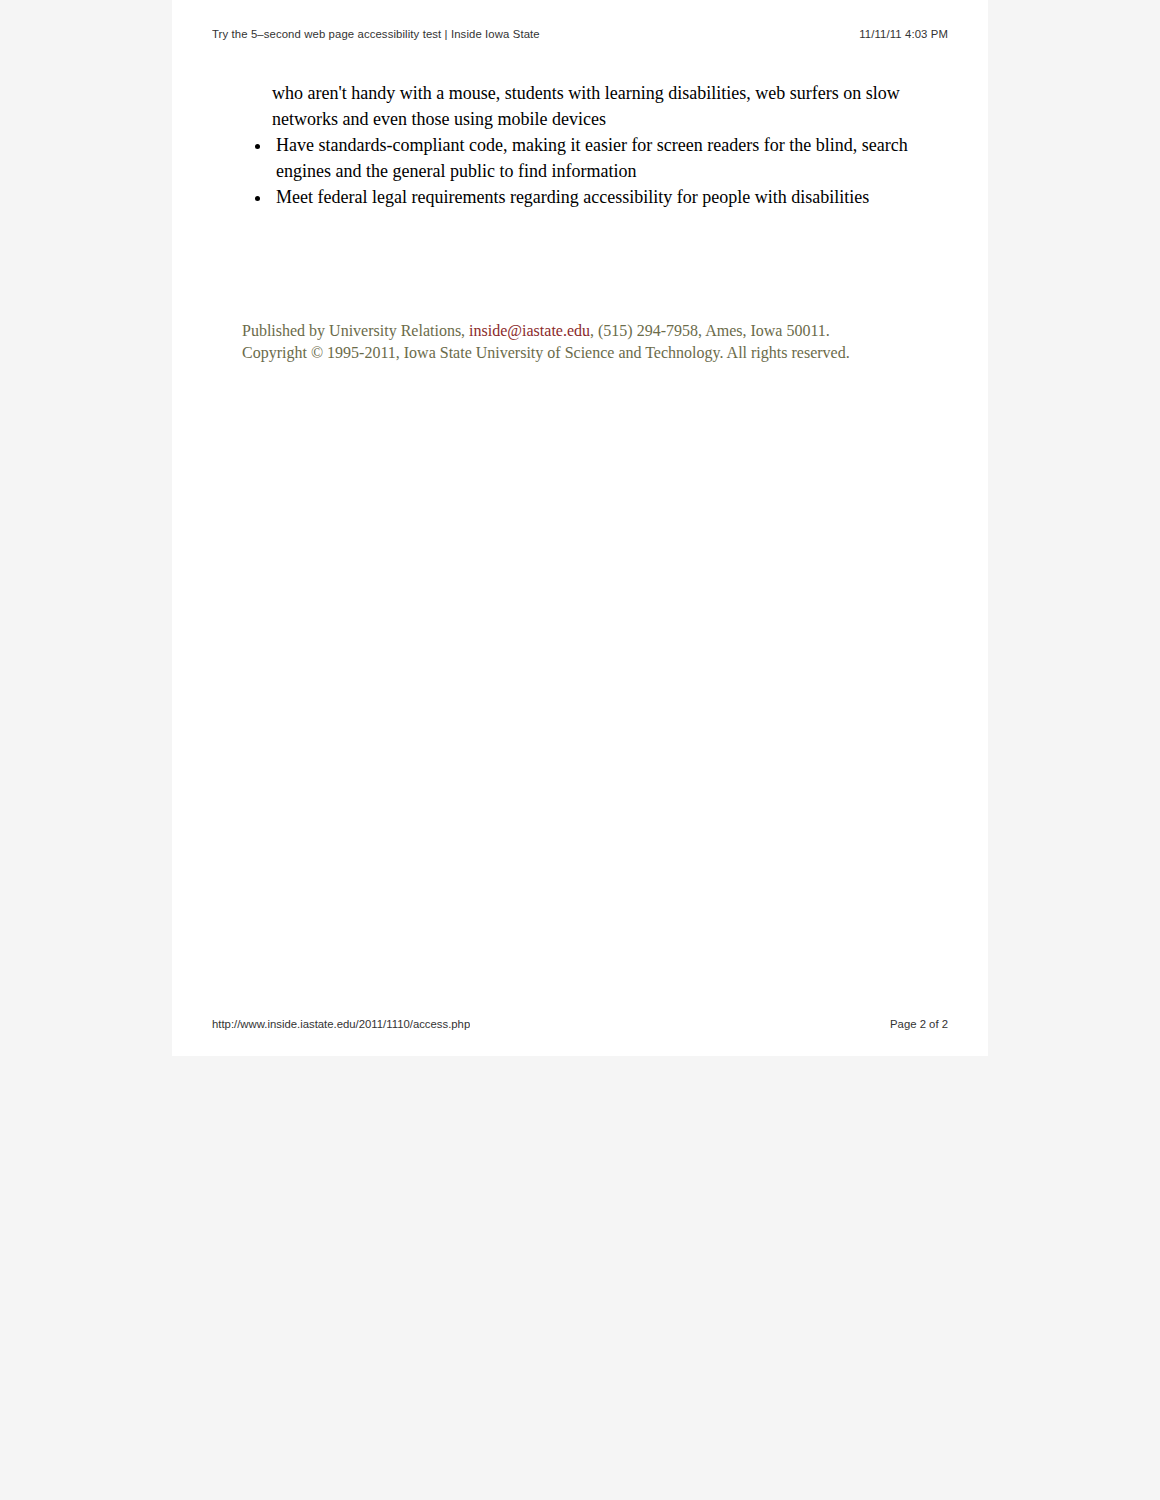Try the 5–second web page accessibility test | Inside Iowa State
11/11/11 4:03 PM
who aren't handy with a mouse, students with learning disabilities, web surfers on slow networks and even those using mobile devices
Have standards-compliant code, making it easier for screen readers for the blind, search engines and the general public to find information
Meet federal legal requirements regarding accessibility for people with disabilities
Published by University Relations, inside@iastate.edu, (515) 294-7958, Ames, Iowa 50011.
Copyright © 1995-2011, Iowa State University of Science and Technology. All rights reserved.
http://www.inside.iastate.edu/2011/1110/access.php
Page 2 of 2